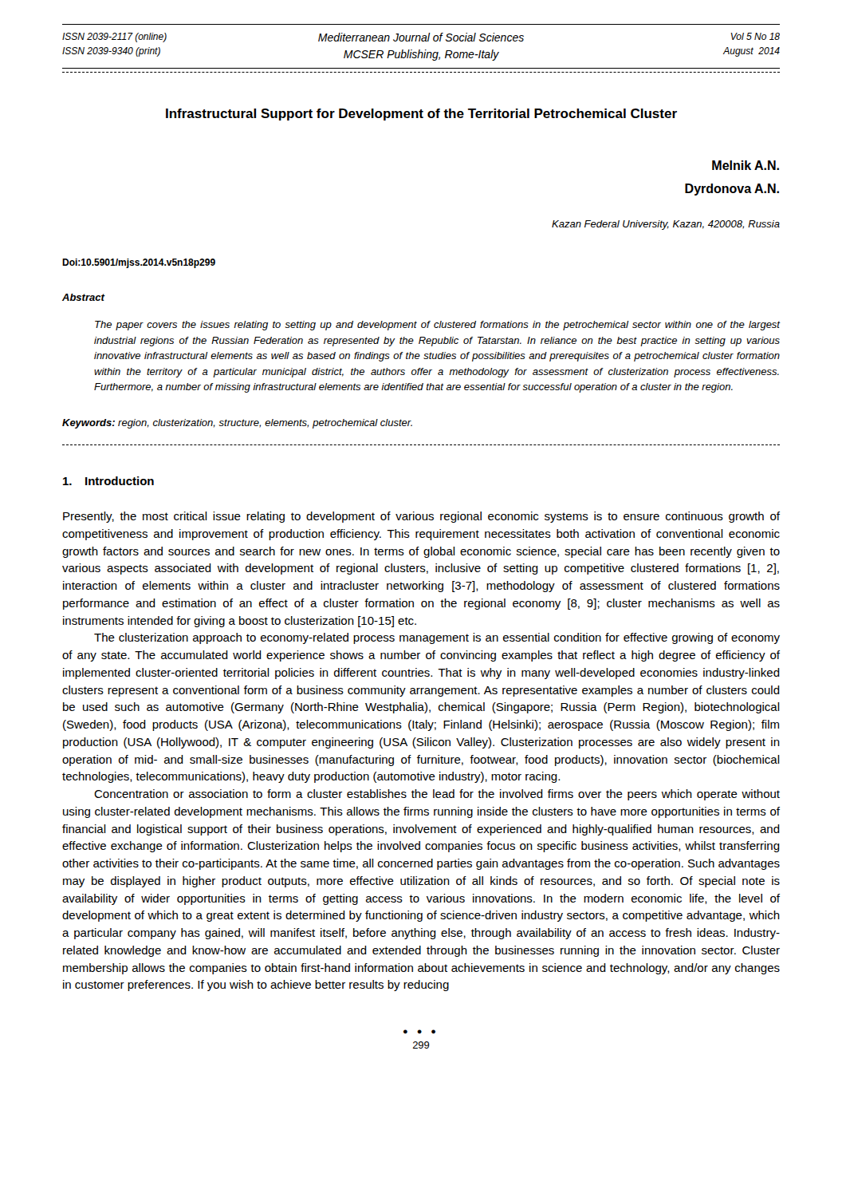ISSN 2039-2117 (online)
ISSN 2039-9340 (print)
Mediterranean Journal of Social Sciences
MCSER Publishing, Rome-Italy
Vol 5 No 18
August 2014
Infrastructural Support for Development of the Territorial Petrochemical Cluster
Melnik A.N.
Dyrdonova A.N.
Kazan Federal University, Kazan, 420008, Russia
Doi:10.5901/mjss.2014.v5n18p299
Abstract
The paper covers the issues relating to setting up and development of clustered formations in the petrochemical sector within one of the largest industrial regions of the Russian Federation as represented by the Republic of Tatarstan. In reliance on the best practice in setting up various innovative infrastructural elements as well as based on findings of the studies of possibilities and prerequisites of a petrochemical cluster formation within the territory of a particular municipal district, the authors offer a methodology for assessment of clusterization process effectiveness. Furthermore, a number of missing infrastructural elements are identified that are essential for successful operation of a cluster in the region.
Keywords: region, clusterization, structure, elements, petrochemical cluster.
1. Introduction
Presently, the most critical issue relating to development of various regional economic systems is to ensure continuous growth of competitiveness and improvement of production efficiency. This requirement necessitates both activation of conventional economic growth factors and sources and search for new ones. In terms of global economic science, special care has been recently given to various aspects associated with development of regional clusters, inclusive of setting up competitive clustered formations [1, 2], interaction of elements within a cluster and intracluster networking [3-7], methodology of assessment of clustered formations performance and estimation of an effect of a cluster formation on the regional economy [8, 9]; cluster mechanisms as well as instruments intended for giving a boost to clusterization [10-15] etc.
The clusterization approach to economy-related process management is an essential condition for effective growing of economy of any state. The accumulated world experience shows a number of convincing examples that reflect a high degree of efficiency of implemented cluster-oriented territorial policies in different countries. That is why in many well-developed economies industry-linked clusters represent a conventional form of a business community arrangement. As representative examples a number of clusters could be used such as automotive (Germany (North-Rhine Westphalia), chemical (Singapore; Russia (Perm Region), biotechnological (Sweden), food products (USA (Arizona), telecommunications (Italy; Finland (Helsinki); aerospace (Russia (Moscow Region); film production (USA (Hollywood), IT & computer engineering (USA (Silicon Valley). Clusterization processes are also widely present in operation of mid- and small-size businesses (manufacturing of furniture, footwear, food products), innovation sector (biochemical technologies, telecommunications), heavy duty production (automotive industry), motor racing.
Concentration or association to form a cluster establishes the lead for the involved firms over the peers which operate without using cluster-related development mechanisms. This allows the firms running inside the clusters to have more opportunities in terms of financial and logistical support of their business operations, involvement of experienced and highly-qualified human resources, and effective exchange of information. Clusterization helps the involved companies focus on specific business activities, whilst transferring other activities to their co-participants. At the same time, all concerned parties gain advantages from the co-operation. Such advantages may be displayed in higher product outputs, more effective utilization of all kinds of resources, and so forth. Of special note is availability of wider opportunities in terms of getting access to various innovations. In the modern economic life, the level of development of which to a great extent is determined by functioning of science-driven industry sectors, a competitive advantage, which a particular company has gained, will manifest itself, before anything else, through availability of an access to fresh ideas. Industry-related knowledge and know-how are accumulated and extended through the businesses running in the innovation sector. Cluster membership allows the companies to obtain first-hand information about achievements in science and technology, and/or any changes in customer preferences. If you wish to achieve better results by reducing
● ● ●
299